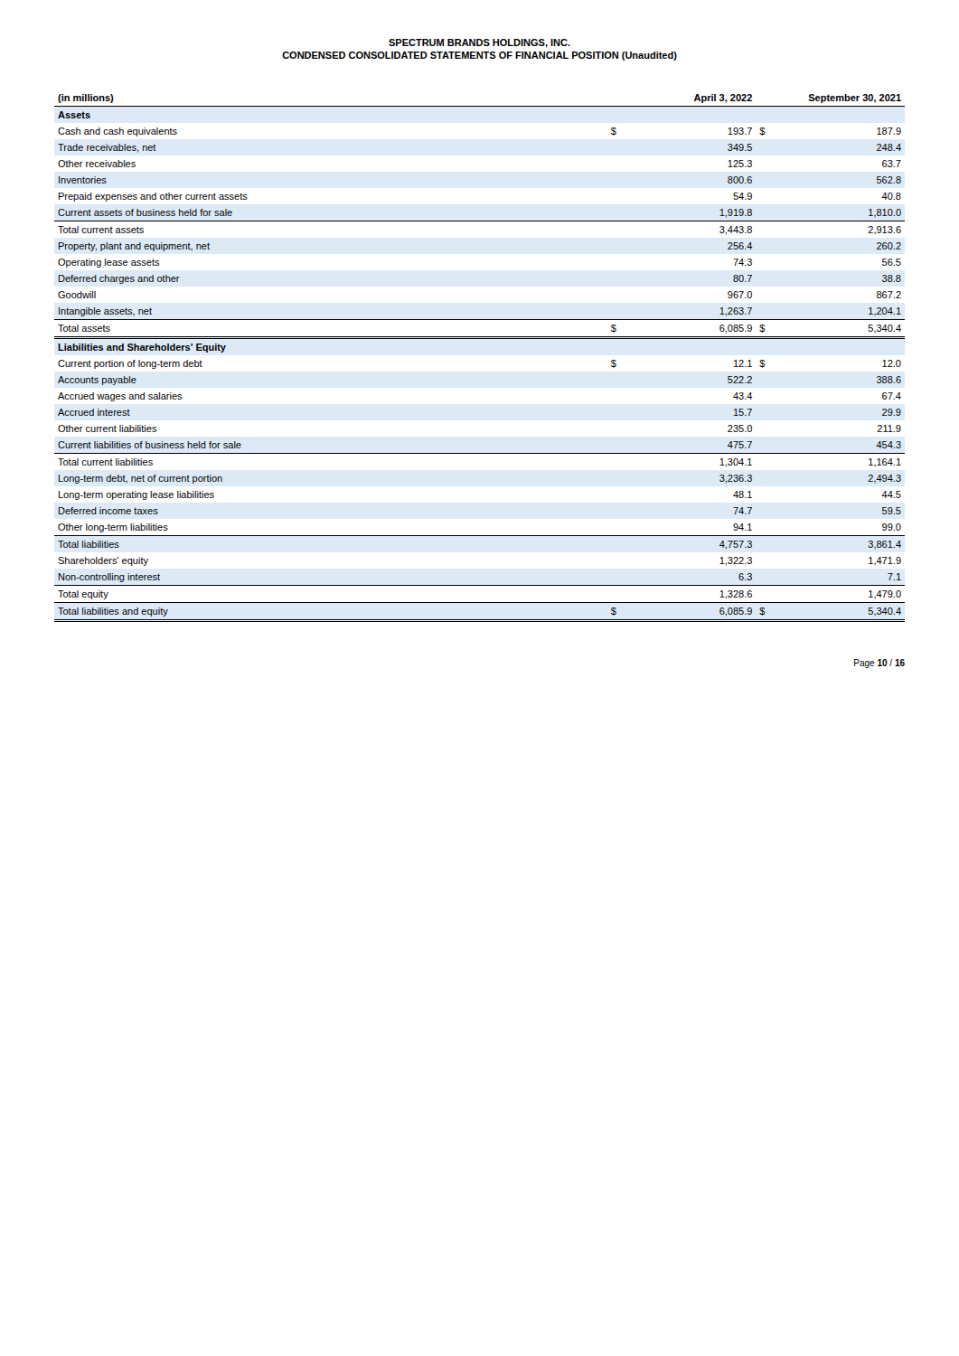SPECTRUM BRANDS HOLDINGS, INC.
CONDENSED CONSOLIDATED STATEMENTS OF FINANCIAL POSITION (Unaudited)
| (in millions) | | April 3, 2022 | | September 30, 2021 |
| --- | --- | --- | --- | --- |
| Assets | | | | |
| Cash and cash equivalents | $ | 193.7 | $ | 187.9 |
| Trade receivables, net | | 349.5 | | 248.4 |
| Other receivables | | 125.3 | | 63.7 |
| Inventories | | 800.6 | | 562.8 |
| Prepaid expenses and other current assets | | 54.9 | | 40.8 |
| Current assets of business held for sale | | 1,919.8 | | 1,810.0 |
| Total current assets | | 3,443.8 | | 2,913.6 |
| Property, plant and equipment, net | | 256.4 | | 260.2 |
| Operating lease assets | | 74.3 | | 56.5 |
| Deferred charges and other | | 80.7 | | 38.8 |
| Goodwill | | 967.0 | | 867.2 |
| Intangible assets, net | | 1,263.7 | | 1,204.1 |
| Total assets | $ | 6,085.9 | $ | 5,340.4 |
| Liabilities and Shareholders' Equity | | | | |
| Current portion of long-term debt | $ | 12.1 | $ | 12.0 |
| Accounts payable | | 522.2 | | 388.6 |
| Accrued wages and salaries | | 43.4 | | 67.4 |
| Accrued interest | | 15.7 | | 29.9 |
| Other current liabilities | | 235.0 | | 211.9 |
| Current liabilities of business held for sale | | 475.7 | | 454.3 |
| Total current liabilities | | 1,304.1 | | 1,164.1 |
| Long-term debt, net of current portion | | 3,236.3 | | 2,494.3 |
| Long-term operating lease liabilities | | 48.1 | | 44.5 |
| Deferred income taxes | | 74.7 | | 59.5 |
| Other long-term liabilities | | 94.1 | | 99.0 |
| Total liabilities | | 4,757.3 | | 3,861.4 |
| Shareholders' equity | | 1,322.3 | | 1,471.9 |
| Non-controlling interest | | 6.3 | | 7.1 |
| Total equity | | 1,328.6 | | 1,479.0 |
| Total liabilities and equity | $ | 6,085.9 | $ | 5,340.4 |
Page 10 / 16